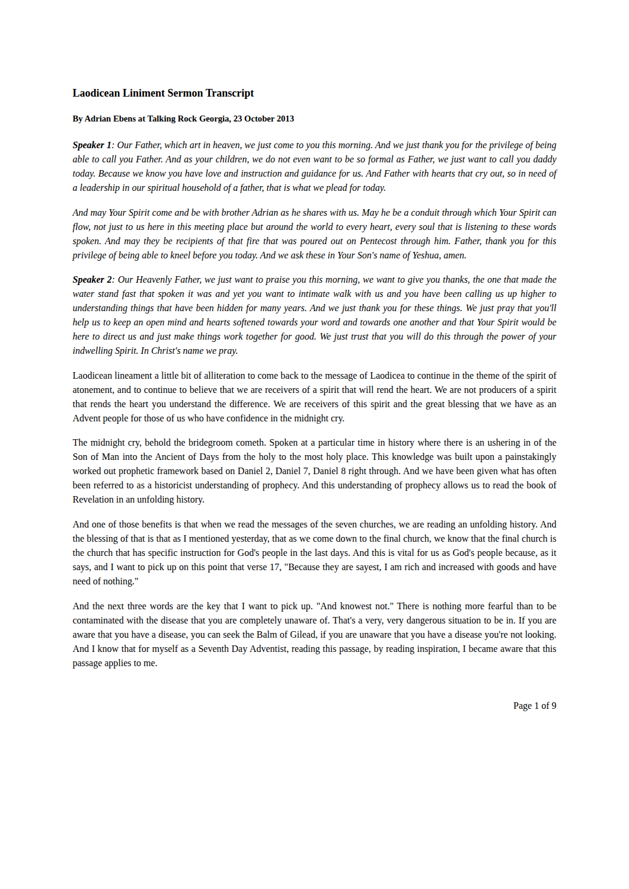Laodicean Liniment Sermon Transcript
By Adrian Ebens at Talking Rock Georgia, 23 October 2013
Speaker 1: Our Father, which art in heaven, we just come to you this morning. And we just thank you for the privilege of being able to call you Father. And as your children, we do not even want to be so formal as Father, we just want to call you daddy today. Because we know you have love and instruction and guidance for us. And Father with hearts that cry out, so in need of a leadership in our spiritual household of a father, that is what we plead for today.
And may Your Spirit come and be with brother Adrian as he shares with us. May he be a conduit through which Your Spirit can flow, not just to us here in this meeting place but around the world to every heart, every soul that is listening to these words spoken. And may they be recipients of that fire that was poured out on Pentecost through him. Father, thank you for this privilege of being able to kneel before you today. And we ask these in Your Son's name of Yeshua, amen.
Speaker 2: Our Heavenly Father, we just want to praise you this morning, we want to give you thanks, the one that made the water stand fast that spoken it was and yet you want to intimate walk with us and you have been calling us up higher to understanding things that have been hidden for many years. And we just thank you for these things. We just pray that you'll help us to keep an open mind and hearts softened towards your word and towards one another and that Your Spirit would be here to direct us and just make things work together for good. We just trust that you will do this through the power of your indwelling Spirit. In Christ's name we pray.
Laodicean lineament a little bit of alliteration to come back to the message of Laodicea to continue in the theme of the spirit of atonement, and to continue to believe that we are receivers of a spirit that will rend the heart. We are not producers of a spirit that rends the heart you understand the difference. We are receivers of this spirit and the great blessing that we have as an Advent people for those of us who have confidence in the midnight cry.
The midnight cry, behold the bridegroom cometh. Spoken at a particular time in history where there is an ushering in of the Son of Man into the Ancient of Days from the holy to the most holy place. This knowledge was built upon a painstakingly worked out prophetic framework based on Daniel 2, Daniel 7, Daniel 8 right through. And we have been given what has often been referred to as a historicist understanding of prophecy. And this understanding of prophecy allows us to read the book of Revelation in an unfolding history.
And one of those benefits is that when we read the messages of the seven churches, we are reading an unfolding history. And the blessing of that is that as I mentioned yesterday, that as we come down to the final church, we know that the final church is the church that has specific instruction for God's people in the last days. And this is vital for us as God's people because, as it says, and I want to pick up on this point that verse 17, "Because they are sayest, I am rich and increased with goods and have need of nothing."
And the next three words are the key that I want to pick up. "And knowest not." There is nothing more fearful than to be contaminated with the disease that you are completely unaware of. That's a very, very dangerous situation to be in. If you are aware that you have a disease, you can seek the Balm of Gilead, if you are unaware that you have a disease you're not looking. And I know that for myself as a Seventh Day Adventist, reading this passage, by reading inspiration, I became aware that this passage applies to me.
Page 1 of 9